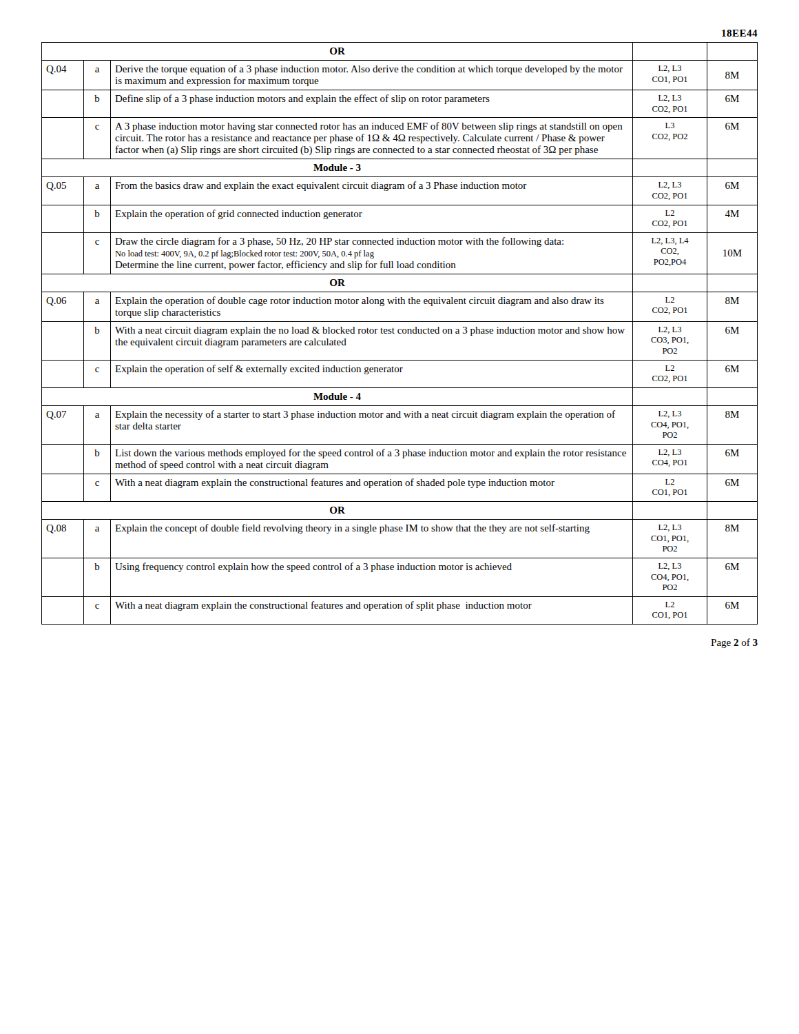18EE44
| OR | | |
| Q.04 | a | Derive the torque equation of a 3 phase induction motor. Also derive the condition at which torque developed by the motor is maximum and expression for maximum torque | L2, L3 CO1, PO1 | 8M |
| | b | Define slip of a 3 phase induction motors and explain the effect of slip on rotor parameters | L2, L3 CO2, PO1 | 6M |
| | c | A 3 phase induction motor having star connected rotor has an induced EMF of 80V between slip rings at standstill on open circuit. The rotor has a resistance and reactance per phase of 1Ω & 4Ω respectively. Calculate current / Phase & power factor when (a) Slip rings are short circuited (b) Slip rings are connected to a star connected rheostat of 3Ω per phase | L3 CO2, PO2 | 6M |
| Module - 3 | | |
| Q.05 | a | From the basics draw and explain the exact equivalent circuit diagram of a 3 Phase induction motor | L2, L3 CO2, PO1 | 6M |
| | b | Explain the operation of grid connected induction generator | L2 CO2, PO1 | 4M |
| | c | Draw the circle diagram for a 3 phase, 50 Hz, 20 HP star connected induction motor with the following data: No load test: 400V, 9A, 0.2 pf lag;Blocked rotor test: 200V, 50A, 0.4 pf lag Determine the line current, power factor, efficiency and slip for full load condition | L2, L3, L4 CO2, PO2,PO4 | 10M |
| OR | | |
| Q.06 | a | Explain the operation of double cage rotor induction motor along with the equivalent circuit diagram and also draw its torque slip characteristics | L2 CO2, PO1 | 8M |
| | b | With a neat circuit diagram explain the no load & blocked rotor test conducted on a 3 phase induction motor and show how the equivalent circuit diagram parameters are calculated | L2, L3 CO3, PO1, PO2 | 6M |
| | c | Explain the operation of self & externally excited induction generator | L2 CO2, PO1 | 6M |
| Module - 4 | | |
| Q.07 | a | Explain the necessity of a starter to start 3 phase induction motor and with a neat circuit diagram explain the operation of star delta starter | L2, L3 CO4, PO1, PO2 | 8M |
| | b | List down the various methods employed for the speed control of a 3 phase induction motor and explain the rotor resistance method of speed control with a neat circuit diagram | L2, L3 CO4, PO1 | 6M |
| | c | With a neat diagram explain the constructional features and operation of shaded pole type induction motor | L2 CO1, PO1 | 6M |
| OR | | |
| Q.08 | a | Explain the concept of double field revolving theory in a single phase IM to show that the they are not self-starting | L2, L3 CO1, PO1, PO2 | 8M |
| | b | Using frequency control explain how the speed control of a 3 phase induction motor is achieved | L2, L3 CO4, PO1, PO2 | 6M |
| | c | With a neat diagram explain the constructional features and operation of split phase induction motor | L2 CO1, PO1 | 6M |
Page 2 of 3